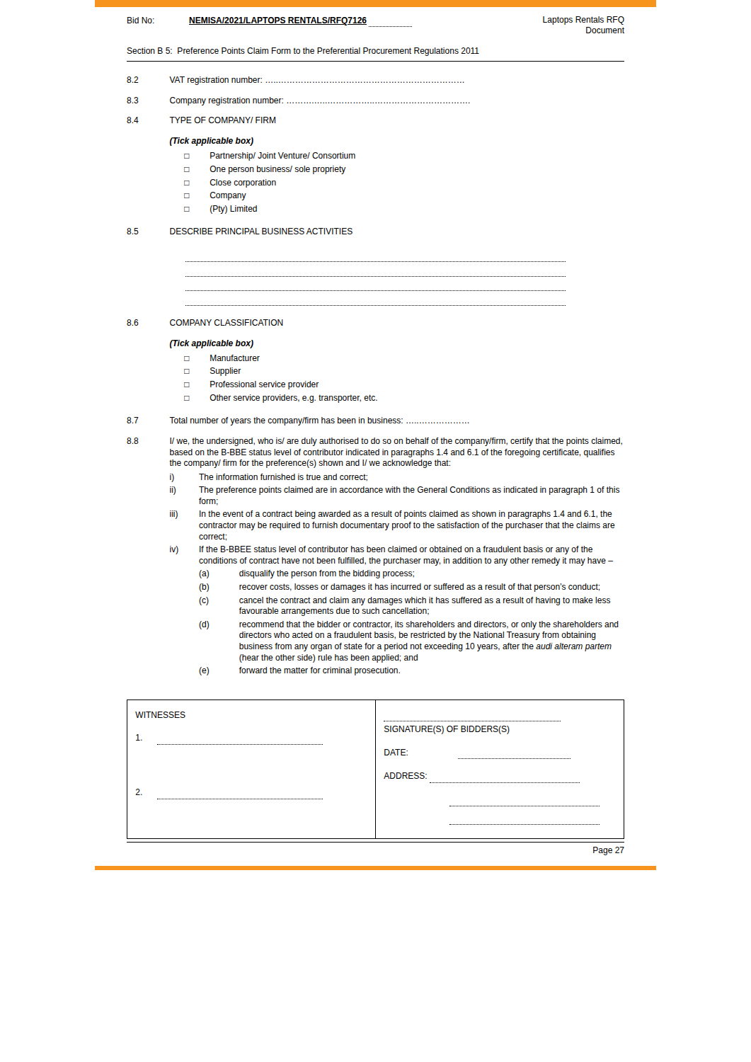Bid No: NEMISA/2021/LAPTOPS RENTALS/RFQ7126
Laptops Rentals RFQ
Document
Section B 5: Preference Points Claim Form to the Preferential Procurement Regulations 2011
8.2
VAT registration number: …..…………………………………………………………
8.3
Company registration number: ……….…..……………..…………………………….
8.4
TYPE OF COMPANY/ FIRM
(Tick applicable box)
Partnership/ Joint Venture/ Consortium
One person business/ sole propriety
Close corporation
Company
(Pty) Limited
8.5
DESCRIBE PRINCIPAL BUSINESS ACTIVITIES
8.6
COMPANY CLASSIFICATION
(Tick applicable box)
Manufacturer
Supplier
Professional service provider
Other service providers, e.g. transporter, etc.
8.7
Total number of years the company/firm has been in business: …..………………
8.8
I/ we, the undersigned, who is/ are duly authorised to do so on behalf of the company/firm, certify that the points claimed, based on the B-BBE status level of contributor indicated in paragraphs 1.4 and 6.1 of the foregoing certificate, qualifies the company/ firm for the preference(s) shown and I/ we acknowledge that:
i) The information furnished is true and correct;
ii) The preference points claimed are in accordance with the General Conditions as indicated in paragraph 1 of this form;
iii) In the event of a contract being awarded as a result of points claimed as shown in paragraphs 1.4 and 6.1, the contractor may be required to furnish documentary proof to the satisfaction of the purchaser that the claims are correct;
iv) If the B-BBEE status level of contributor has been claimed or obtained on a fraudulent basis or any of the conditions of contract have not been fulfilled, the purchaser may, in addition to any other remedy it may have –
(a) disqualify the person from the bidding process;
(b) recover costs, losses or damages it has incurred or suffered as a result of that person’s conduct;
(c) cancel the contract and claim any damages which it has suffered as a result of having to make less favourable arrangements due to such cancellation;
(d) recommend that the bidder or contractor, its shareholders and directors, or only the shareholders and directors who acted on a fraudulent basis, be restricted by the National Treasury from obtaining business from any organ of state for a period not exceeding 10 years, after the audi alteram partem (hear the other side) rule has been applied; and
(e) forward the matter for criminal prosecution.
| WITNESSES 1. 2. | SIGNATURE(S) OF BIDDERS(S) DATE: ADDRESS: |
Page 27